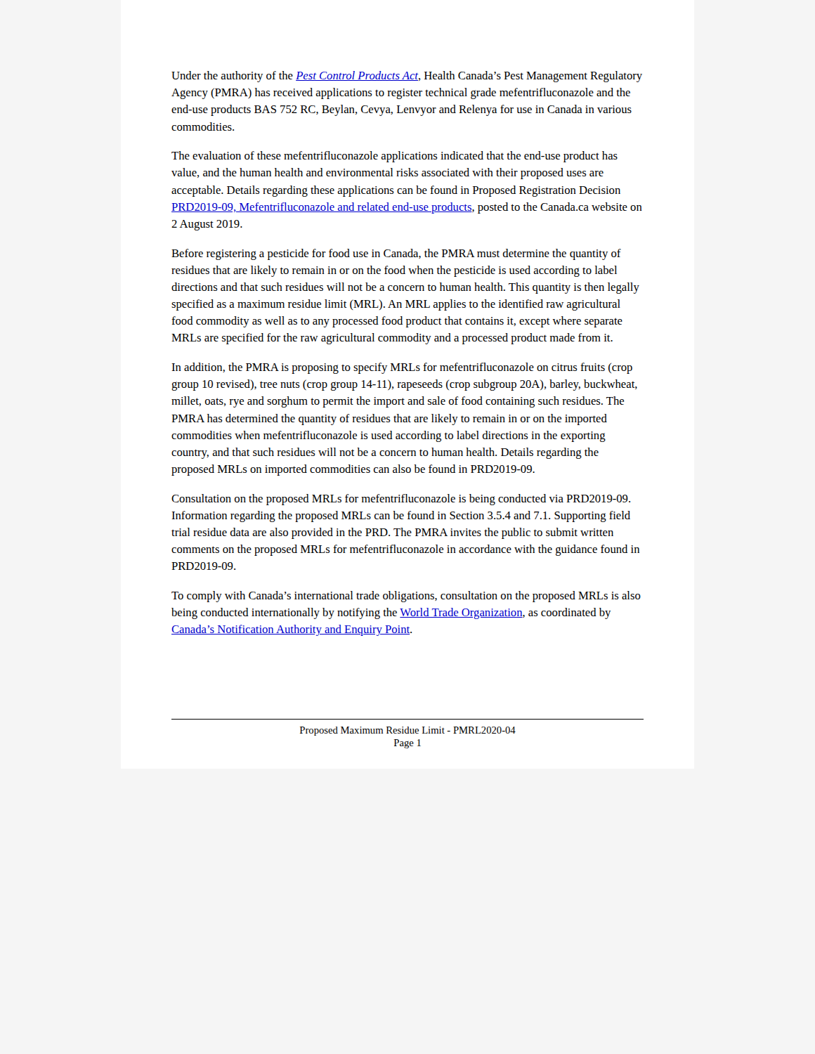Under the authority of the Pest Control Products Act, Health Canada’s Pest Management Regulatory Agency (PMRA) has received applications to register technical grade mefentrifluconazole and the end-use products BAS 752 RC, Beylan, Cevya, Lenvyor and Relenya for use in Canada in various commodities.
The evaluation of these mefentrifluconazole applications indicated that the end-use product has value, and the human health and environmental risks associated with their proposed uses are acceptable. Details regarding these applications can be found in Proposed Registration Decision PRD2019-09, Mefentrifluconazole and related end-use products, posted to the Canada.ca website on 2 August 2019.
Before registering a pesticide for food use in Canada, the PMRA must determine the quantity of residues that are likely to remain in or on the food when the pesticide is used according to label directions and that such residues will not be a concern to human health. This quantity is then legally specified as a maximum residue limit (MRL). An MRL applies to the identified raw agricultural food commodity as well as to any processed food product that contains it, except where separate MRLs are specified for the raw agricultural commodity and a processed product made from it.
In addition, the PMRA is proposing to specify MRLs for mefentrifluconazole on citrus fruits (crop group 10 revised), tree nuts (crop group 14-11), rapeseeds (crop subgroup 20A), barley, buckwheat, millet, oats, rye and sorghum to permit the import and sale of food containing such residues. The PMRA has determined the quantity of residues that are likely to remain in or on the imported commodities when mefentrifluconazole is used according to label directions in the exporting country, and that such residues will not be a concern to human health. Details regarding the proposed MRLs on imported commodities can also be found in PRD2019-09.
Consultation on the proposed MRLs for mefentrifluconazole is being conducted via PRD2019-09. Information regarding the proposed MRLs can be found in Section 3.5.4 and 7.1. Supporting field trial residue data are also provided in the PRD. The PMRA invites the public to submit written comments on the proposed MRLs for mefentrifluconazole in accordance with the guidance found in PRD2019-09.
To comply with Canada’s international trade obligations, consultation on the proposed MRLs is also being conducted internationally by notifying the World Trade Organization, as coordinated by Canada’s Notification Authority and Enquiry Point.
Proposed Maximum Residue Limit - PMRL2020-04
Page 1